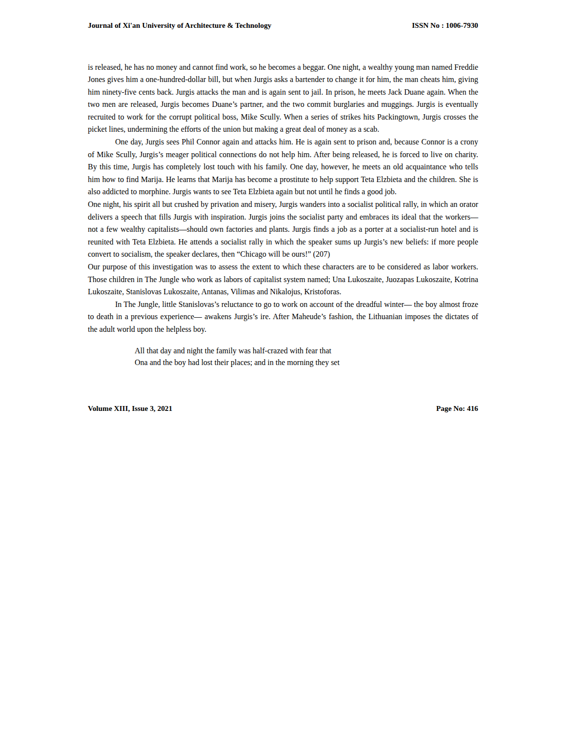Journal of Xi'an University of Architecture & Technology
ISSN No : 1006-7930
is released, he has no money and cannot find work, so he becomes a beggar. One night, a wealthy young man named Freddie Jones gives him a one-hundred-dollar bill, but when Jurgis asks a bartender to change it for him, the man cheats him, giving him ninety-five cents back. Jurgis attacks the man and is again sent to jail. In prison, he meets Jack Duane again. When the two men are released, Jurgis becomes Duane’s partner, and the two commit burglaries and muggings. Jurgis is eventually recruited to work for the corrupt political boss, Mike Scully. When a series of strikes hits Packingtown, Jurgis crosses the picket lines, undermining the efforts of the union but making a great deal of money as a scab.
One day, Jurgis sees Phil Connor again and attacks him. He is again sent to prison and, because Connor is a crony of Mike Scully, Jurgis’s meager political connections do not help him. After being released, he is forced to live on charity. By this time, Jurgis has completely lost touch with his family. One day, however, he meets an old acquaintance who tells him how to find Marija. He learns that Marija has become a prostitute to help support Teta Elzbieta and the children. She is also addicted to morphine. Jurgis wants to see Teta Elzbieta again but not until he finds a good job.
One night, his spirit all but crushed by privation and misery, Jurgis wanders into a socialist political rally, in which an orator delivers a speech that fills Jurgis with inspiration. Jurgis joins the socialist party and embraces its ideal that the workers—not a few wealthy capitalists—should own factories and plants. Jurgis finds a job as a porter at a socialist-run hotel and is reunited with Teta Elzbieta. He attends a socialist rally in which the speaker sums up Jurgis’s new beliefs: if more people convert to socialism, the speaker declares, then “Chicago will be ours!” (207)
Our purpose of this investigation was to assess the extent to which these characters are to be considered as labor workers. Those children in The Jungle who work as labors of capitalist system named; Una Lukoszaite, Juozapas Lukoszaite, Kotrina Lukoszaite, Stanislovas Lukoszaite, Antanas, Vilimas and Nikalojus, Kristoforas.
In The Jungle, little Stanislovas’s reluctance to go to work on account of the dreadful winter— the boy almost froze to death in a previous experience— awakens Jurgis’s ire. After Maheude’s fashion, the Lithuanian imposes the dictates of the adult world upon the helpless boy.
All that day and night the family was half-crazed with fear that
Ona and the boy had lost their places; and in the morning they set
Volume XIII, Issue 3, 2021
Page No: 416